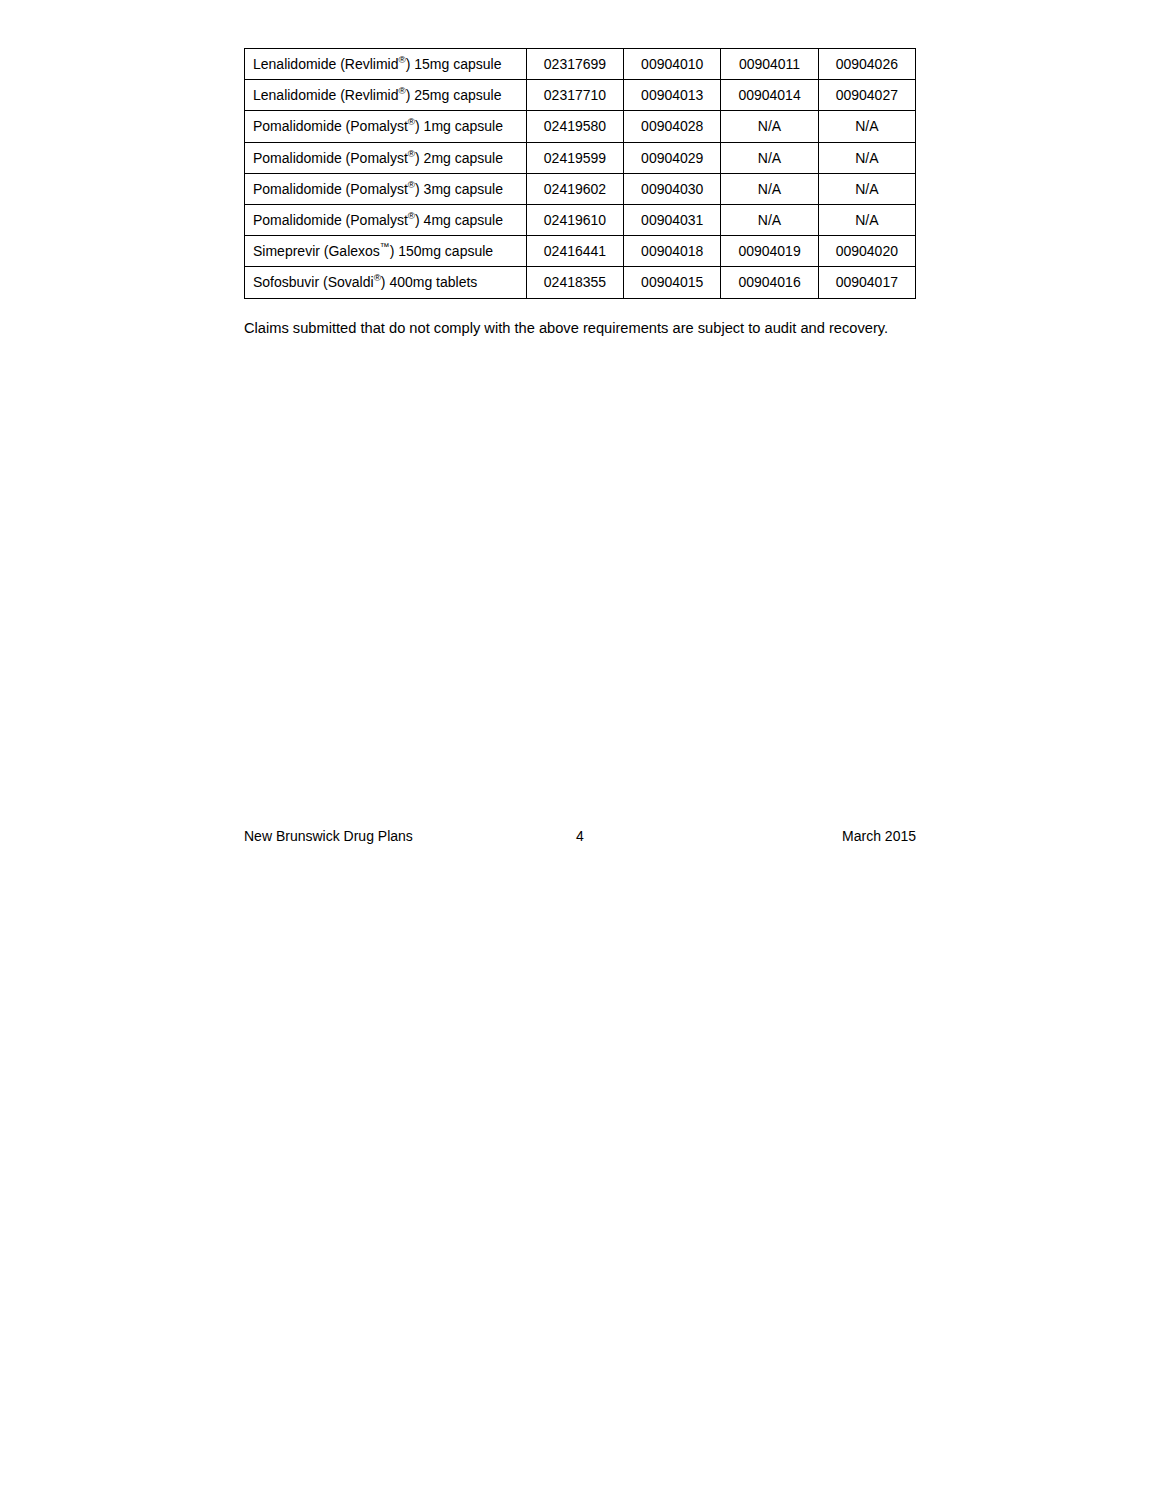| Lenalidomide (Revlimid ® ) 15mg capsule | 02317699 | 00904010 | 00904011 | 00904026 |
| Lenalidomide (Revlimid ® ) 25mg capsule | 02317710 | 00904013 | 00904014 | 00904027 |
| Pomalidomide (Pomalyst ® ) 1mg capsule | 02419580 | 00904028 | N/A | N/A |
| Pomalidomide (Pomalyst ® ) 2mg capsule | 02419599 | 00904029 | N/A | N/A |
| Pomalidomide (Pomalyst ® ) 3mg capsule | 02419602 | 00904030 | N/A | N/A |
| Pomalidomide (Pomalyst ® ) 4mg capsule | 02419610 | 00904031 | N/A | N/A |
| Simeprevir (Galexos ™ ) 150mg capsule | 02416441 | 00904018 | 00904019 | 00904020 |
| Sofosbuvir (Sovaldi ® ) 400mg tablets | 02418355 | 00904015 | 00904016 | 00904017 |
Claims submitted that do not comply with the above requirements are subject to audit and recovery.
New Brunswick Drug Plans
4
March 2015